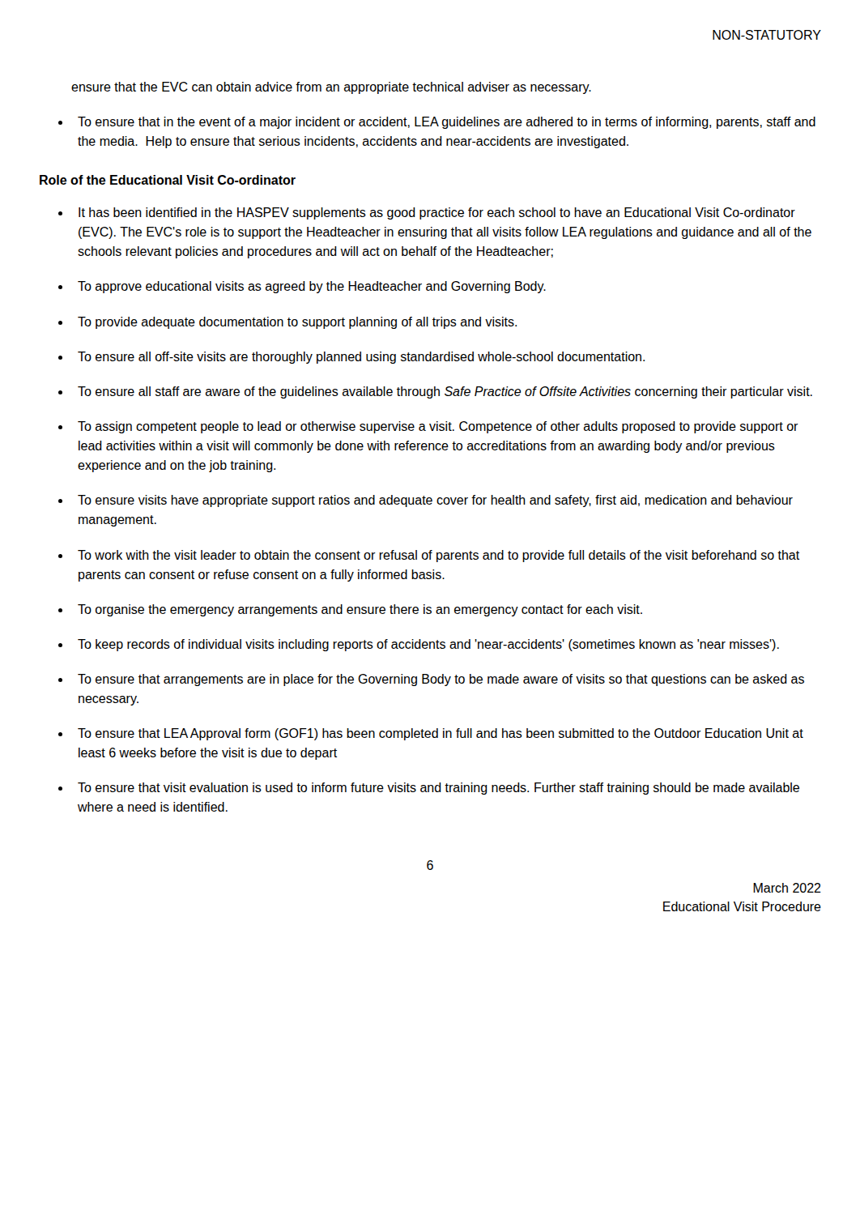NON-STATUTORY
ensure that the EVC can obtain advice from an appropriate technical adviser as necessary.
To ensure that in the event of a major incident or accident, LEA guidelines are adhered to in terms of informing, parents, staff and the media. Help to ensure that serious incidents, accidents and near-accidents are investigated.
Role of the Educational Visit Co-ordinator
It has been identified in the HASPEV supplements as good practice for each school to have an Educational Visit Co-ordinator (EVC). The EVC's role is to support the Headteacher in ensuring that all visits follow LEA regulations and guidance and all of the schools relevant policies and procedures and will act on behalf of the Headteacher;
To approve educational visits as agreed by the Headteacher and Governing Body.
To provide adequate documentation to support planning of all trips and visits.
To ensure all off-site visits are thoroughly planned using standardised whole-school documentation.
To ensure all staff are aware of the guidelines available through Safe Practice of Offsite Activities concerning their particular visit.
To assign competent people to lead or otherwise supervise a visit. Competence of other adults proposed to provide support or lead activities within a visit will commonly be done with reference to accreditations from an awarding body and/or previous experience and on the job training.
To ensure visits have appropriate support ratios and adequate cover for health and safety, first aid, medication and behaviour management.
To work with the visit leader to obtain the consent or refusal of parents and to provide full details of the visit beforehand so that parents can consent or refuse consent on a fully informed basis.
To organise the emergency arrangements and ensure there is an emergency contact for each visit.
To keep records of individual visits including reports of accidents and 'near-accidents' (sometimes known as 'near misses').
To ensure that arrangements are in place for the Governing Body to be made aware of visits so that questions can be asked as necessary.
To ensure that LEA Approval form (GOF1) has been completed in full and has been submitted to the Outdoor Education Unit at least 6 weeks before the visit is due to depart
To ensure that visit evaluation is used to inform future visits and training needs. Further staff training should be made available where a need is identified.
6
March 2022
Educational Visit Procedure